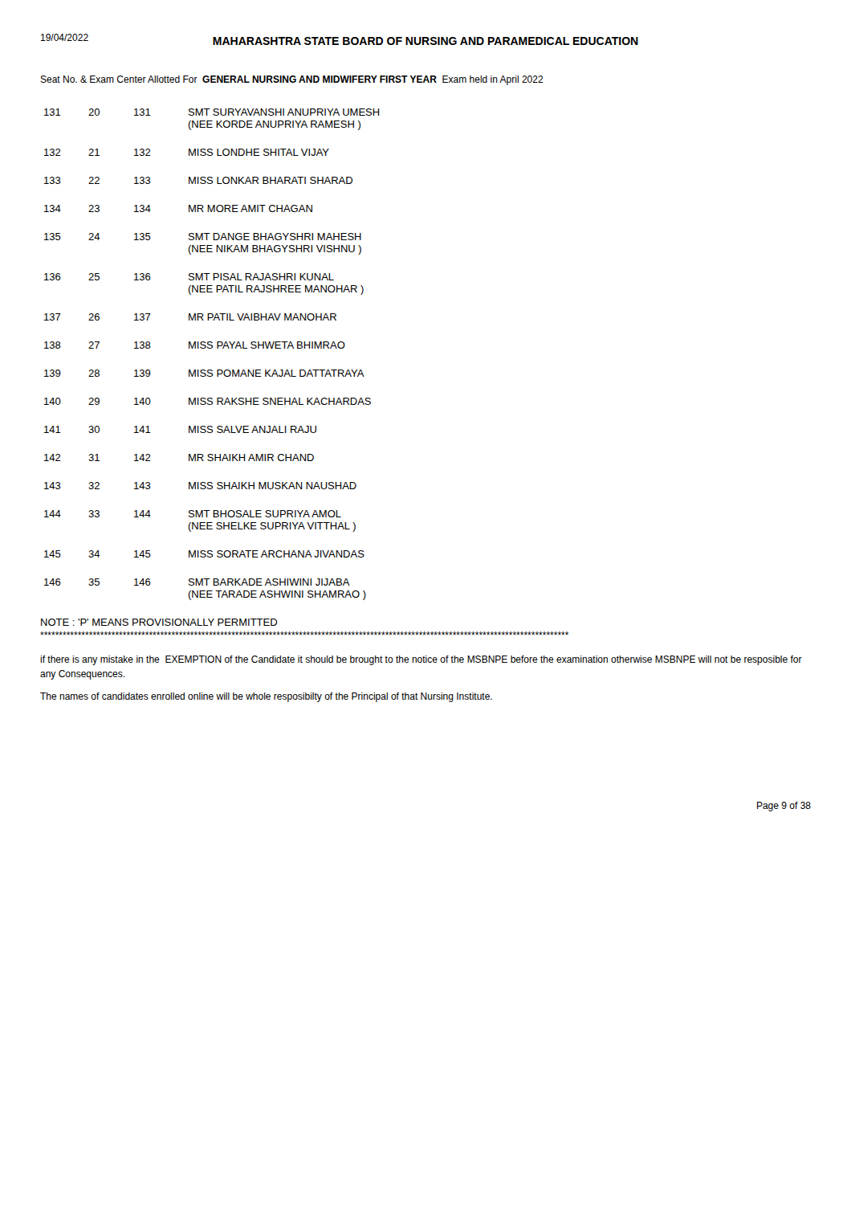19/04/2022
MAHARASHTRA STATE BOARD OF NURSING AND PARAMEDICAL EDUCATION
Seat No. & Exam Center Allotted For GENERAL NURSING AND MIDWIFERY FIRST YEAR Exam held in April 2022
| 131 | 20 | 131 | SMT SURYAVANSHI ANUPRIYA UMESH (NEE KORDE ANUPRIYA RAMESH ) |
| 132 | 21 | 132 | MISS LONDHE SHITAL VIJAY |
| 133 | 22 | 133 | MISS LONKAR BHARATI SHARAD |
| 134 | 23 | 134 | MR MORE AMIT CHAGAN |
| 135 | 24 | 135 | SMT DANGE BHAGYSHRI MAHESH (NEE NIKAM BHAGYSHRI VISHNU ) |
| 136 | 25 | 136 | SMT PISAL RAJASHRI KUNAL (NEE PATIL RAJSHREE MANOHAR ) |
| 137 | 26 | 137 | MR PATIL VAIBHAV MANOHAR |
| 138 | 27 | 138 | MISS PAYAL SHWETA BHIMRAO |
| 139 | 28 | 139 | MISS POMANE KAJAL DATTATRAYA |
| 140 | 29 | 140 | MISS RAKSHE SNEHAL KACHARDAS |
| 141 | 30 | 141 | MISS SALVE ANJALI RAJU |
| 142 | 31 | 142 | MR SHAIKH AMIR CHAND |
| 143 | 32 | 143 | MISS SHAIKH MUSKAN NAUSHAD |
| 144 | 33 | 144 | SMT BHOSALE SUPRIYA AMOL (NEE SHELKE SUPRIYA VITTHAL ) |
| 145 | 34 | 145 | MISS SORATE ARCHANA JIVANDAS |
| 146 | 35 | 146 | SMT BARKADE ASHIWINI JIJABA (NEE TARADE ASHWINI SHAMRAO ) |
NOTE : 'P' MEANS PROVISIONALLY PERMITTED
*********************************************************************************************************************************************
if there is any mistake in the EXEMPTION of the Candidate it should be brought to the notice of the MSBNPE before the examination otherwise MSBNPE will not be resposible for any Consequences.
The names of candidates enrolled online will be whole resposibilty of the Principal of that Nursing Institute.
Page 9 of 38